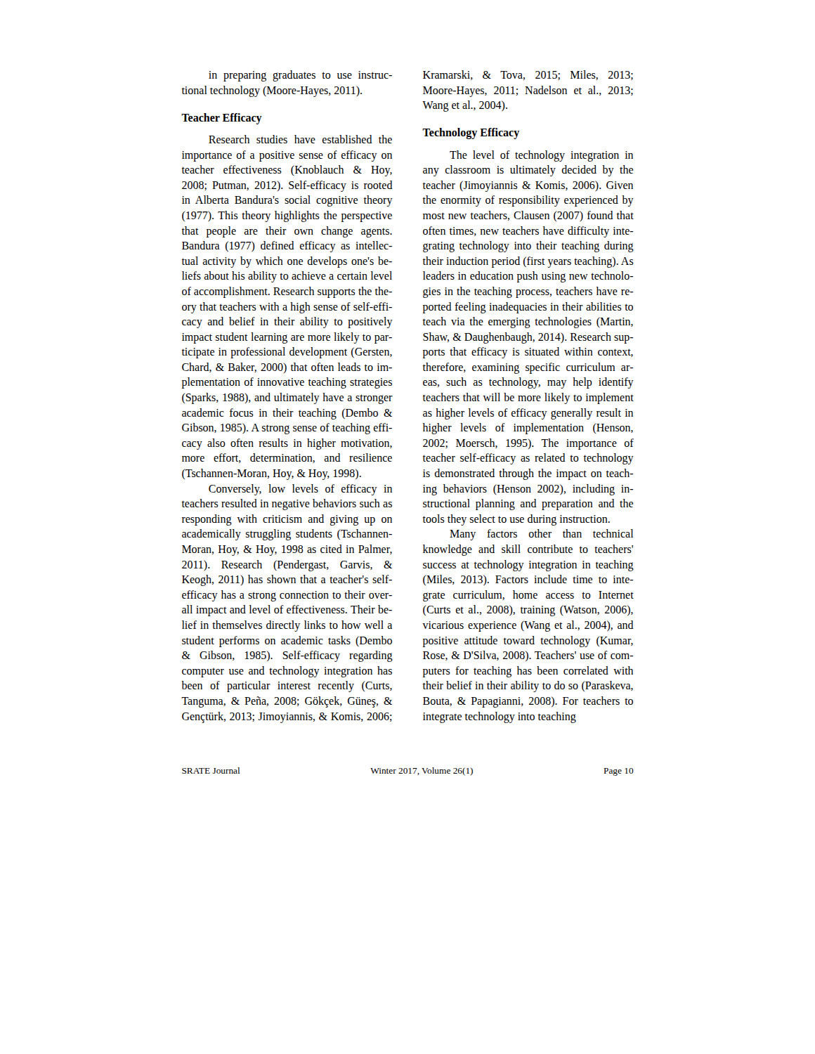in preparing graduates to use instructional technology (Moore-Hayes, 2011).
Teacher Efficacy
Research studies have established the importance of a positive sense of efficacy on teacher effectiveness (Knoblauch & Hoy, 2008; Putman, 2012). Self-efficacy is rooted in Alberta Bandura's social cognitive theory (1977). This theory highlights the perspective that people are their own change agents. Bandura (1977) defined efficacy as intellectual activity by which one develops one's beliefs about his ability to achieve a certain level of accomplishment. Research supports the theory that teachers with a high sense of self-efficacy and belief in their ability to positively impact student learning are more likely to participate in professional development (Gersten, Chard, & Baker, 2000) that often leads to implementation of innovative teaching strategies (Sparks, 1988), and ultimately have a stronger academic focus in their teaching (Dembo & Gibson, 1985). A strong sense of teaching efficacy also often results in higher motivation, more effort, determination, and resilience (Tschannen-Moran, Hoy, & Hoy, 1998).
Conversely, low levels of efficacy in teachers resulted in negative behaviors such as responding with criticism and giving up on academically struggling students (Tschannen-Moran, Hoy, & Hoy, 1998 as cited in Palmer, 2011). Research (Pendergast, Garvis, & Keogh, 2011) has shown that a teacher's self-efficacy has a strong connection to their overall impact and level of effectiveness. Their belief in themselves directly links to how well a student performs on academic tasks (Dembo & Gibson, 1985). Self-efficacy regarding computer use and technology integration has been of particular interest recently (Curts, Tanguma, & Peña, 2008; Gökçek, Güneş, & Gençtürk, 2013; Jimoyiannis, & Komis, 2006; Kramarski, & Tova, 2015; Miles, 2013; Moore-Hayes, 2011; Nadelson et al., 2013; Wang et al., 2004).
Technology Efficacy
The level of technology integration in any classroom is ultimately decided by the teacher (Jimoyiannis & Komis, 2006). Given the enormity of responsibility experienced by most new teachers, Clausen (2007) found that often times, new teachers have difficulty integrating technology into their teaching during their induction period (first years teaching). As leaders in education push using new technologies in the teaching process, teachers have reported feeling inadequacies in their abilities to teach via the emerging technologies (Martin, Shaw, & Daughenbaugh, 2014). Research supports that efficacy is situated within context, therefore, examining specific curriculum areas, such as technology, may help identify teachers that will be more likely to implement as higher levels of efficacy generally result in higher levels of implementation (Henson, 2002; Moersch, 1995). The importance of teacher self-efficacy as related to technology is demonstrated through the impact on teaching behaviors (Henson 2002), including instructional planning and preparation and the tools they select to use during instruction.
Many factors other than technical knowledge and skill contribute to teachers' success at technology integration in teaching (Miles, 2013). Factors include time to integrate curriculum, home access to Internet (Curts et al., 2008), training (Watson, 2006), vicarious experience (Wang et al., 2004), and positive attitude toward technology (Kumar, Rose, & D'Silva, 2008). Teachers' use of computers for teaching has been correlated with their belief in their ability to do so (Paraskeva, Bouta, & Papagianni, 2008). For teachers to integrate technology into teaching
SRATE Journal Winter 2017, Volume 26(1) Page 10